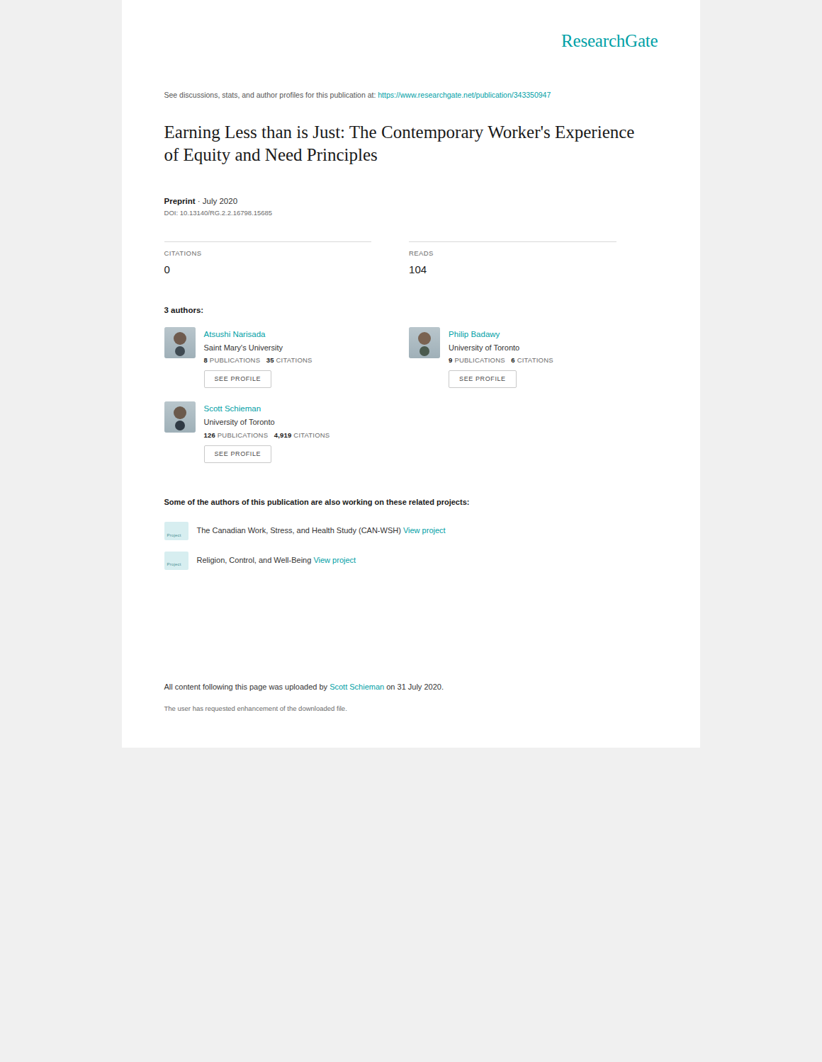ResearchGate
See discussions, stats, and author profiles for this publication at: https://www.researchgate.net/publication/343350947
Earning Less than is Just: The Contemporary Worker's Experience of Equity and Need Principles
Preprint · July 2020
DOI: 10.13140/RG.2.2.16798.15685
Citations
0
Reads
104
3 authors:
Atsushi Narisada
Saint Mary's University
8 PUBLICATIONS 35 CITATIONS
See Profile
Philip Badawy
University of Toronto
9 PUBLICATIONS 6 CITATIONS
See Profile
Scott Schieman
University of Toronto
126 PUBLICATIONS 4,919 CITATIONS
See Profile
Some of the authors of this publication are also working on these related projects:
Project
The Canadian Work, Stress, and Health Study (CAN-WSH) View project
Project
Religion, Control, and Well-Being View project
All content following this page was uploaded by Scott Schieman on 31 July 2020.
The user has requested enhancement of the downloaded file.